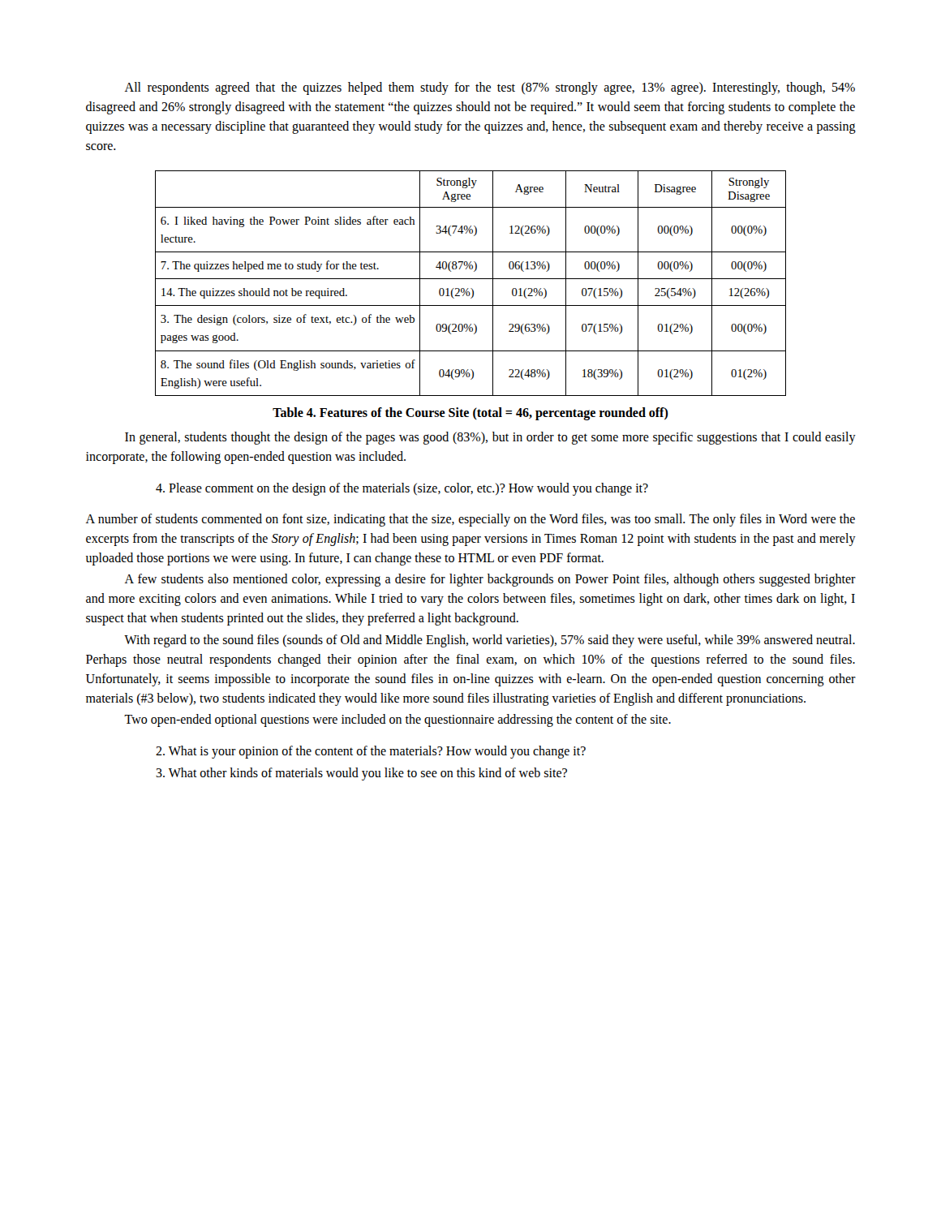All respondents agreed that the quizzes helped them study for the test (87% strongly agree, 13% agree). Interestingly, though, 54% disagreed and 26% strongly disagreed with the statement “the quizzes should not be required.” It would seem that forcing students to complete the quizzes was a necessary discipline that guaranteed they would study for the quizzes and, hence, the subsequent exam and thereby receive a passing score.
Table 4. Features of the Course Site (total = 46, percentage rounded off)
| | Strongly Agree | Agree | Neutral | Disagree | Strongly Disagree |
| --- | --- | --- | --- | --- | --- |
| 6. I liked having the Power Point slides after each lecture. | 34(74%) | 12(26%) | 00(0%) | 00(0%) | 00(0%) |
| 7. The quizzes helped me to study for the test. | 40(87%) | 06(13%) | 00(0%) | 00(0%) | 00(0%) |
| 14. The quizzes should not be required. | 01(2%) | 01(2%) | 07(15%) | 25(54%) | 12(26%) |
| 3. The design (colors, size of text, etc.) of the web pages was good. | 09(20%) | 29(63%) | 07(15%) | 01(2%) | 00(0%) |
| 8. The sound files (Old English sounds, varieties of English) were useful. | 04(9%) | 22(48%) | 18(39%) | 01(2%) | 01(2%) |
In general, students thought the design of the pages was good (83%), but in order to get some more specific suggestions that I could easily incorporate, the following open-ended question was included.
4. Please comment on the design of the materials (size, color, etc.)? How would you change it?
A number of students commented on font size, indicating that the size, especially on the Word files, was too small. The only files in Word were the excerpts from the transcripts of the Story of English; I had been using paper versions in Times Roman 12 point with students in the past and merely uploaded those portions we were using. In future, I can change these to HTML or even PDF format.
A few students also mentioned color, expressing a desire for lighter backgrounds on Power Point files, although others suggested brighter and more exciting colors and even animations. While I tried to vary the colors between files, sometimes light on dark, other times dark on light, I suspect that when students printed out the slides, they preferred a light background.
With regard to the sound files (sounds of Old and Middle English, world varieties), 57% said they were useful, while 39% answered neutral. Perhaps those neutral respondents changed their opinion after the final exam, on which 10% of the questions referred to the sound files. Unfortunately, it seems impossible to incorporate the sound files in on-line quizzes with e-learn. On the open-ended question concerning other materials (#3 below), two students indicated they would like more sound files illustrating varieties of English and different pronunciations.
Two open-ended optional questions were included on the questionnaire addressing the content of the site.
2. What is your opinion of the content of the materials? How would you change it?
3. What other kinds of materials would you like to see on this kind of web site?